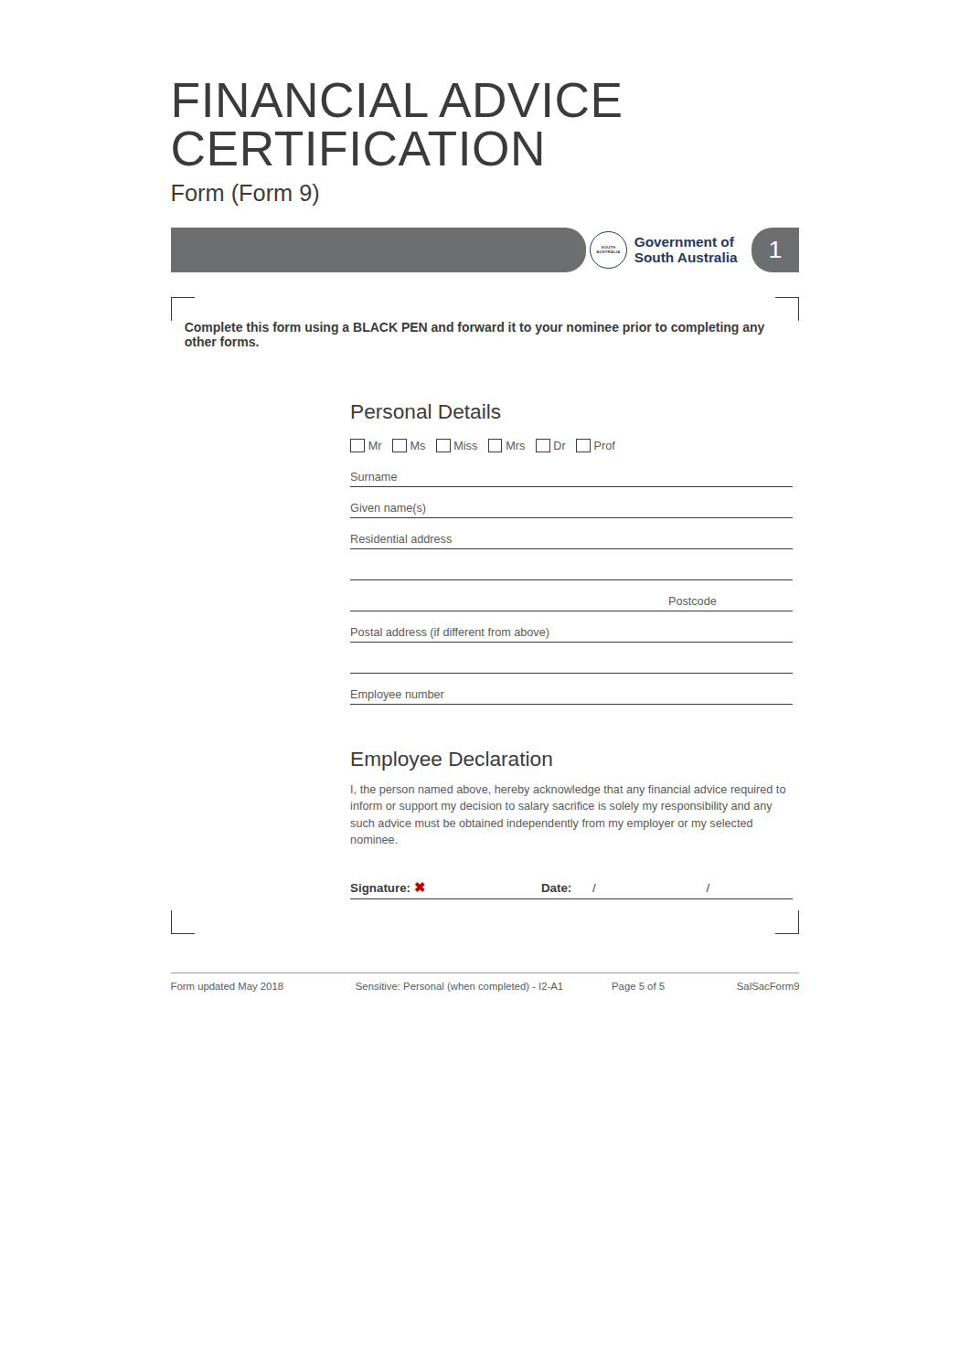Financial Advice Certification
Form (Form 9)
SOUTH
AUSTRALIA
Government of South Australia
1
Complete this form using a BLACK PEN and forward it to your nominee prior to completing any other forms.
Personal Details
Mr Ms Miss Mrs Dr Prof
Surname
Given name(s)
Residential address
Postcode
Postal address (if different from above)
Employee number
Employee Declaration
I, the person named above, hereby acknowledge that any financial advice required to inform or support my decision to salary sacrifice is solely my responsibility and any such advice must be obtained independently from my employer or my selected nominee.
Signature:✖ Date: / /
Form updated May 2018
Sensitive: Personal (when completed) - I2-A1 Page 5 of 5
SalSacForm9